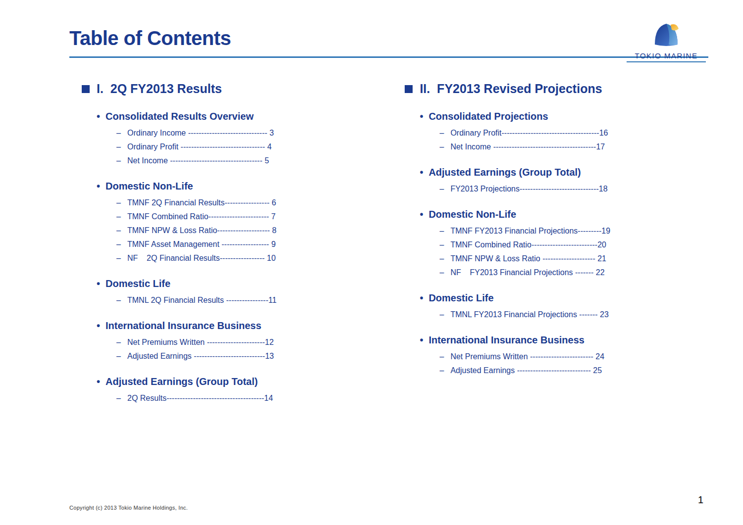Table of Contents
TOKIO MARINE
I. 2Q FY2013 Results
•Consolidated Results Overview
–Ordinary Income ------------------------------ 3
–Ordinary Profit -------------------------------- 4
–Net Income ----------------------------------- 5
•Domestic Non-Life
–TMNF 2Q Financial Results----------------- 6
–TMNF Combined Ratio----------------------- 7
–TMNF NPW & Loss Ratio-------------------- 8
–TMNF Asset Management ------------------ 9
–NF 2Q Financial Results----------------- 10
•Domestic Life
–TMNL 2Q Financial Results ----------------11
•International Insurance Business
–Net Premiums Written ----------------------12
–Adjusted Earnings ---------------------------13
•Adjusted Earnings (Group Total)
–2Q Results-------------------------------------14
II. FY2013 Revised Projections
•Consolidated Projections
–Ordinary Profit-------------------------------------16
–Net Income ---------------------------------------17
•Adjusted Earnings (Group Total)
–FY2013 Projections------------------------------18
•Domestic Non-Life
–TMNF FY2013 Financial Projections---------19
–TMNF Combined Ratio-------------------------20
–TMNF NPW & Loss Ratio -------------------- 21
–NF FY2013 Financial Projections ------- 22
•Domestic Life
–TMNL FY2013 Financial Projections ------- 23
•International Insurance Business
–Net Premiums Written ------------------------ 24
–Adjusted Earnings ---------------------------- 25
Copyright (c) 2013 Tokio Marine Holdings, Inc.
1